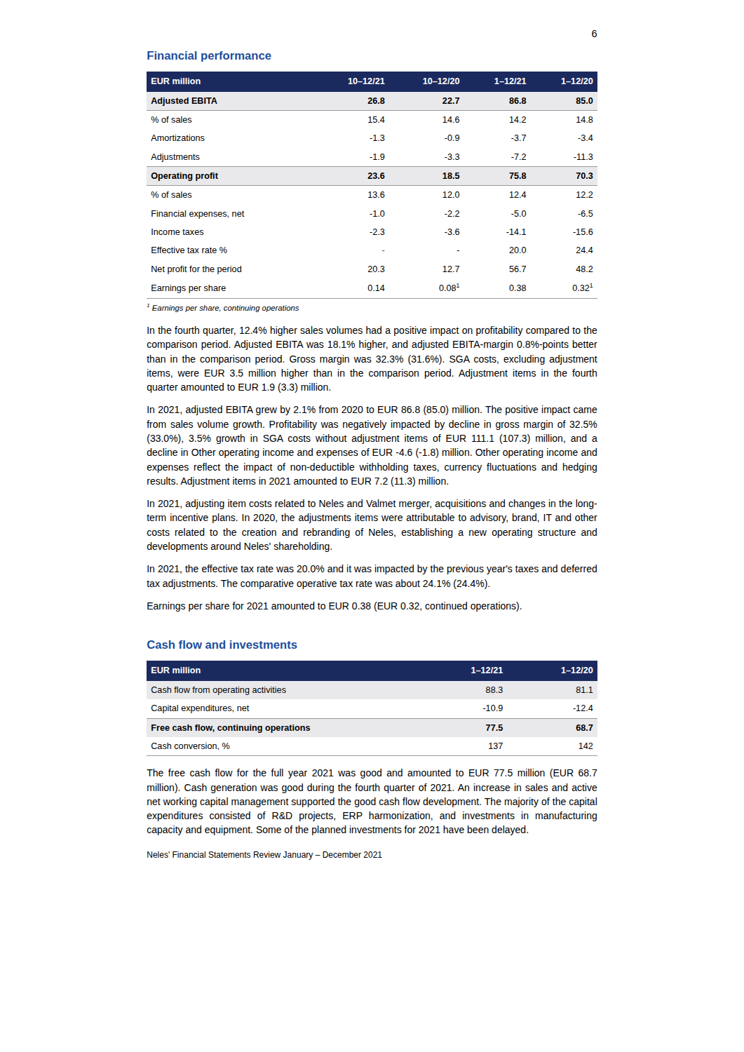6
Financial performance
| EUR million | 10–12/21 | 10–12/20 | 1–12/21 | 1–12/20 |
| --- | --- | --- | --- | --- |
| Adjusted EBITA | 26.8 | 22.7 | 86.8 | 85.0 |
| % of sales | 15.4 | 14.6 | 14.2 | 14.8 |
| Amortizations | -1.3 | -0.9 | -3.7 | -3.4 |
| Adjustments | -1.9 | -3.3 | -7.2 | -11.3 |
| Operating profit | 23.6 | 18.5 | 75.8 | 70.3 |
| % of sales | 13.6 | 12.0 | 12.4 | 12.2 |
| Financial expenses, net | -1.0 | -2.2 | -5.0 | -6.5 |
| Income taxes | -2.3 | -3.6 | -14.1 | -15.6 |
| Effective tax rate % | - | - | 20.0 | 24.4 |
| Net profit for the period | 20.3 | 12.7 | 56.7 | 48.2 |
| Earnings per share | 0.14 | 0.08 1 | 0.38 | 0.32 1 |
1 Earnings per share, continuing operations
In the fourth quarter, 12.4% higher sales volumes had a positive impact on profitability compared to the comparison period. Adjusted EBITA was 18.1% higher, and adjusted EBITA-margin 0.8%-points better than in the comparison period. Gross margin was 32.3% (31.6%). SGA costs, excluding adjustment items, were EUR 3.5 million higher than in the comparison period. Adjustment items in the fourth quarter amounted to EUR 1.9 (3.3) million.
In 2021, adjusted EBITA grew by 2.1% from 2020 to EUR 86.8 (85.0) million. The positive impact came from sales volume growth. Profitability was negatively impacted by decline in gross margin of 32.5% (33.0%), 3.5% growth in SGA costs without adjustment items of EUR 111.1 (107.3) million, and a decline in Other operating income and expenses of EUR -4.6 (-1.8) million. Other operating income and expenses reflect the impact of non-deductible withholding taxes, currency fluctuations and hedging results. Adjustment items in 2021 amounted to EUR 7.2 (11.3) million.
In 2021, adjusting item costs related to Neles and Valmet merger, acquisitions and changes in the long-term incentive plans. In 2020, the adjustments items were attributable to advisory, brand, IT and other costs related to the creation and rebranding of Neles, establishing a new operating structure and developments around Neles' shareholding.
In 2021, the effective tax rate was 20.0% and it was impacted by the previous year's taxes and deferred tax adjustments. The comparative operative tax rate was about 24.1% (24.4%).
Earnings per share for 2021 amounted to EUR 0.38 (EUR 0.32, continued operations).
Cash flow and investments
| EUR million | 1–12/21 | 1–12/20 |
| --- | --- | --- |
| Cash flow from operating activities | 88.3 | 81.1 |
| Capital expenditures, net | -10.9 | -12.4 |
| Free cash flow, continuing operations | 77.5 | 68.7 |
| Cash conversion, % | 137 | 142 |
The free cash flow for the full year 2021 was good and amounted to EUR 77.5 million (EUR 68.7 million). Cash generation was good during the fourth quarter of 2021. An increase in sales and active net working capital management supported the good cash flow development. The majority of the capital expenditures consisted of R&D projects, ERP harmonization, and investments in manufacturing capacity and equipment. Some of the planned investments for 2021 have been delayed.
Neles' Financial Statements Review January – December 2021